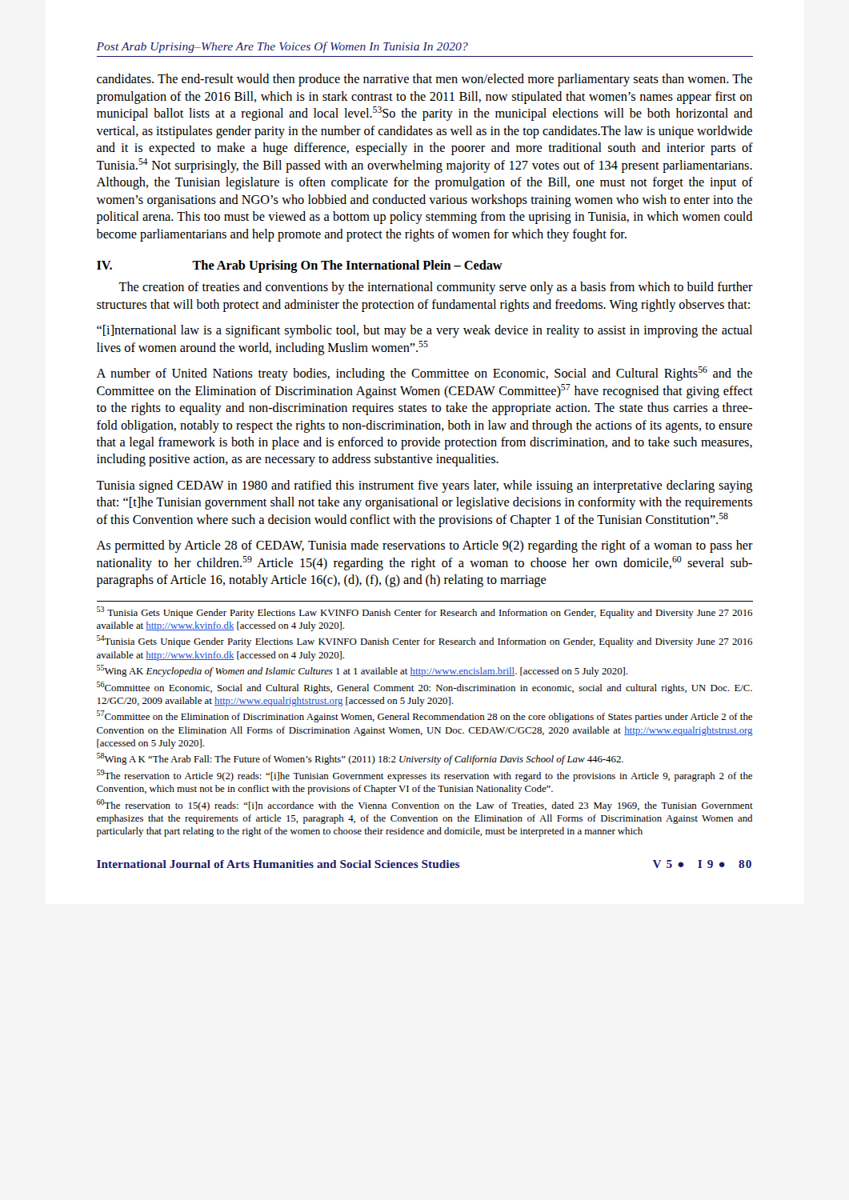Post Arab Uprising–Where Are The Voices Of Women In Tunisia In 2020?
candidates. The end-result would then produce the narrative that men won/elected more parliamentary seats than women. The promulgation of the 2016 Bill, which is in stark contrast to the 2011 Bill, now stipulated that women’s names appear first on municipal ballot lists at a regional and local level.53So the parity in the municipal elections will be both horizontal and vertical, as itstipulates gender parity in the number of candidates as well as in the top candidates.The law is unique worldwide and it is expected to make a huge difference, especially in the poorer and more traditional south and interior parts of Tunisia.54 Not surprisingly, the Bill passed with an overwhelming majority of 127 votes out of 134 present parliamentarians. Although, the Tunisian legislature is often complicate for the promulgation of the Bill, one must not forget the input of women’s organisations and NGO’s who lobbied and conducted various workshops training women who wish to enter into the political arena. This too must be viewed as a bottom up policy stemming from the uprising in Tunisia, in which women could become parliamentarians and help promote and protect the rights of women for which they fought for.
IV. The Arab Uprising On The International Plein – Cedaw
The creation of treaties and conventions by the international community serve only as a basis from which to build further structures that will both protect and administer the protection of fundamental rights and freedoms. Wing rightly observes that:
“[i]nternational law is a significant symbolic tool, but may be a very weak device in reality to assist in improving the actual lives of women around the world, including Muslim women”.55
A number of United Nations treaty bodies, including the Committee on Economic, Social and Cultural Rights56 and the Committee on the Elimination of Discrimination Against Women (CEDAW Committee)57 have recognised that giving effect to the rights to equality and non-discrimination requires states to take the appropriate action. The state thus carries a three-fold obligation, notably to respect the rights to non-discrimination, both in law and through the actions of its agents, to ensure that a legal framework is both in place and is enforced to provide protection from discrimination, and to take such measures, including positive action, as are necessary to address substantive inequalities.
Tunisia signed CEDAW in 1980 and ratified this instrument five years later, while issuing an interpretative declaring saying that: “[t]he Tunisian government shall not take any organisational or legislative decisions in conformity with the requirements of this Convention where such a decision would conflict with the provisions of Chapter 1 of the Tunisian Constitution”.58
As permitted by Article 28 of CEDAW, Tunisia made reservations to Article 9(2) regarding the right of a woman to pass her nationality to her children.59 Article 15(4) regarding the right of a woman to choose her own domicile,60 several sub-paragraphs of Article 16, notably Article 16(c), (d), (f), (g) and (h) relating to marriage
53 Tunisia Gets Unique Gender Parity Elections Law KVINFO Danish Center for Research and Information on Gender, Equality and Diversity June 27 2016 available at http://www.kvinfo.dk [accessed on 4 July 2020].
54Tunisia Gets Unique Gender Parity Elections Law KVINFO Danish Center for Research and Information on Gender, Equality and Diversity June 27 2016 available at http://www.kvinfo.dk [accessed on 4 July 2020].
55Wing AK Encyclopedia of Women and Islamic Cultures 1 at 1 available at http://www.encislam.brill. [accessed on 5 July 2020].
56Committee on Economic, Social and Cultural Rights, General Comment 20: Non-discrimination in economic, social and cultural rights, UN Doc. E/C. 12/GC/20, 2009 available at http://www.equalrightstrust.org [accessed on 5 July 2020].
57Committee on the Elimination of Discrimination Against Women, General Recommendation 28 on the core obligations of States parties under Article 2 of the Convention on the Elimination All Forms of Discrimination Against Women, UN Doc. CEDAW/C/GC28, 2020 available at http://www.equalrightstrust.org [accessed on 5 July 2020].
58Wing A K “The Arab Fall: The Future of Women’s Rights” (2011) 18:2 University of California Davis School of Law 446-462.
59The reservation to Article 9(2) reads: “[i]he Tunisian Government expresses its reservation with regard to the provisions in Article 9, paragraph 2 of the Convention, which must not be in conflict with the provisions of Chapter VI of the Tunisian Nationality Code”.
60The reservation to 15(4) reads: “[i]n accordance with the Vienna Convention on the Law of Treaties, dated 23 May 1969, the Tunisian Government emphasizes that the requirements of article 15, paragraph 4, of the Convention on the Elimination of All Forms of Discrimination Against Women and particularly that part relating to the right of the women to choose their residence and domicile, must be interpreted in a manner which
International Journal of Arts Humanities and Social Sciences Studies V 5 ● I 9 ● 80